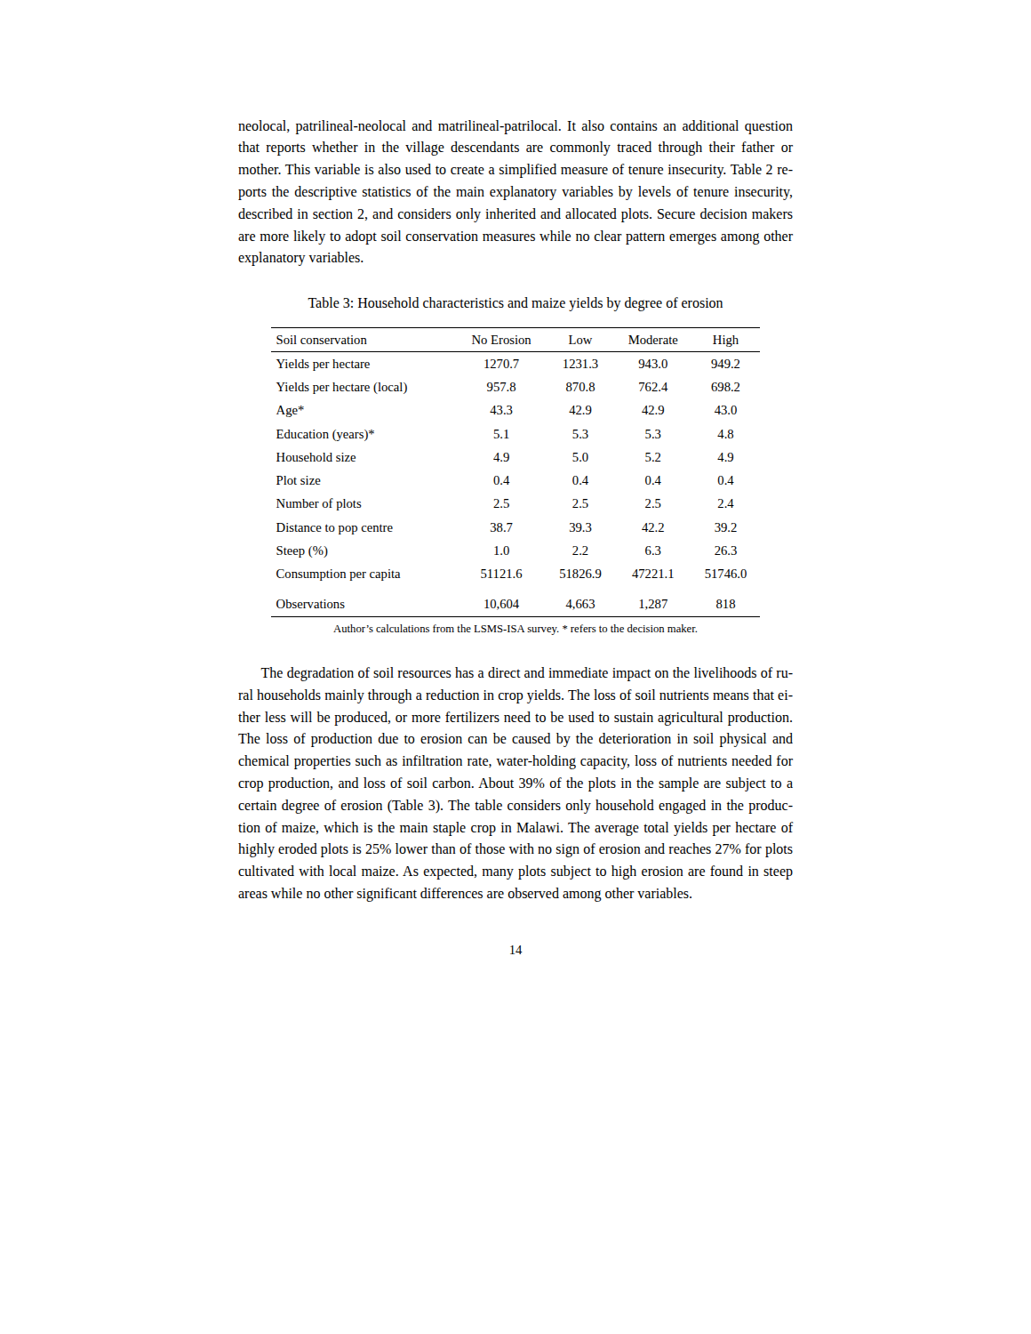neolocal, patrilineal-neolocal and matrilineal-patrilocal. It also contains an additional question that reports whether in the village descendants are commonly traced through their father or mother. This variable is also used to create a simplified measure of tenure insecurity. Table 2 reports the descriptive statistics of the main explanatory variables by levels of tenure insecurity, described in section 2, and considers only inherited and allocated plots. Secure decision makers are more likely to adopt soil conservation measures while no clear pattern emerges among other explanatory variables.
Table 3: Household characteristics and maize yields by degree of erosion
| Soil conservation | No Erosion | Low | Moderate | High |
| --- | --- | --- | --- | --- |
| Yields per hectare | 1270.7 | 1231.3 | 943.0 | 949.2 |
| Yields per hectare (local) | 957.8 | 870.8 | 762.4 | 698.2 |
| Age* | 43.3 | 42.9 | 42.9 | 43.0 |
| Education (years)* | 5.1 | 5.3 | 5.3 | 4.8 |
| Household size | 4.9 | 5.0 | 5.2 | 4.9 |
| Plot size | 0.4 | 0.4 | 0.4 | 0.4 |
| Number of plots | 2.5 | 2.5 | 2.5 | 2.4 |
| Distance to pop centre | 38.7 | 39.3 | 42.2 | 39.2 |
| Steep (%) | 1.0 | 2.2 | 6.3 | 26.3 |
| Consumption per capita | 51121.6 | 51826.9 | 47221.1 | 51746.0 |
| Observations | 10,604 | 4,663 | 1,287 | 818 |
Author’s calculations from the LSMS-ISA survey. * refers to the decision maker.
The degradation of soil resources has a direct and immediate impact on the livelihoods of rural households mainly through a reduction in crop yields. The loss of soil nutrients means that either less will be produced, or more fertilizers need to be used to sustain agricultural production. The loss of production due to erosion can be caused by the deterioration in soil physical and chemical properties such as infiltration rate, water-holding capacity, loss of nutrients needed for crop production, and loss of soil carbon. About 39% of the plots in the sample are subject to a certain degree of erosion (Table 3). The table considers only household engaged in the production of maize, which is the main staple crop in Malawi. The average total yields per hectare of highly eroded plots is 25% lower than of those with no sign of erosion and reaches 27% for plots cultivated with local maize. As expected, many plots subject to high erosion are found in steep areas while no other significant differences are observed among other variables.
14